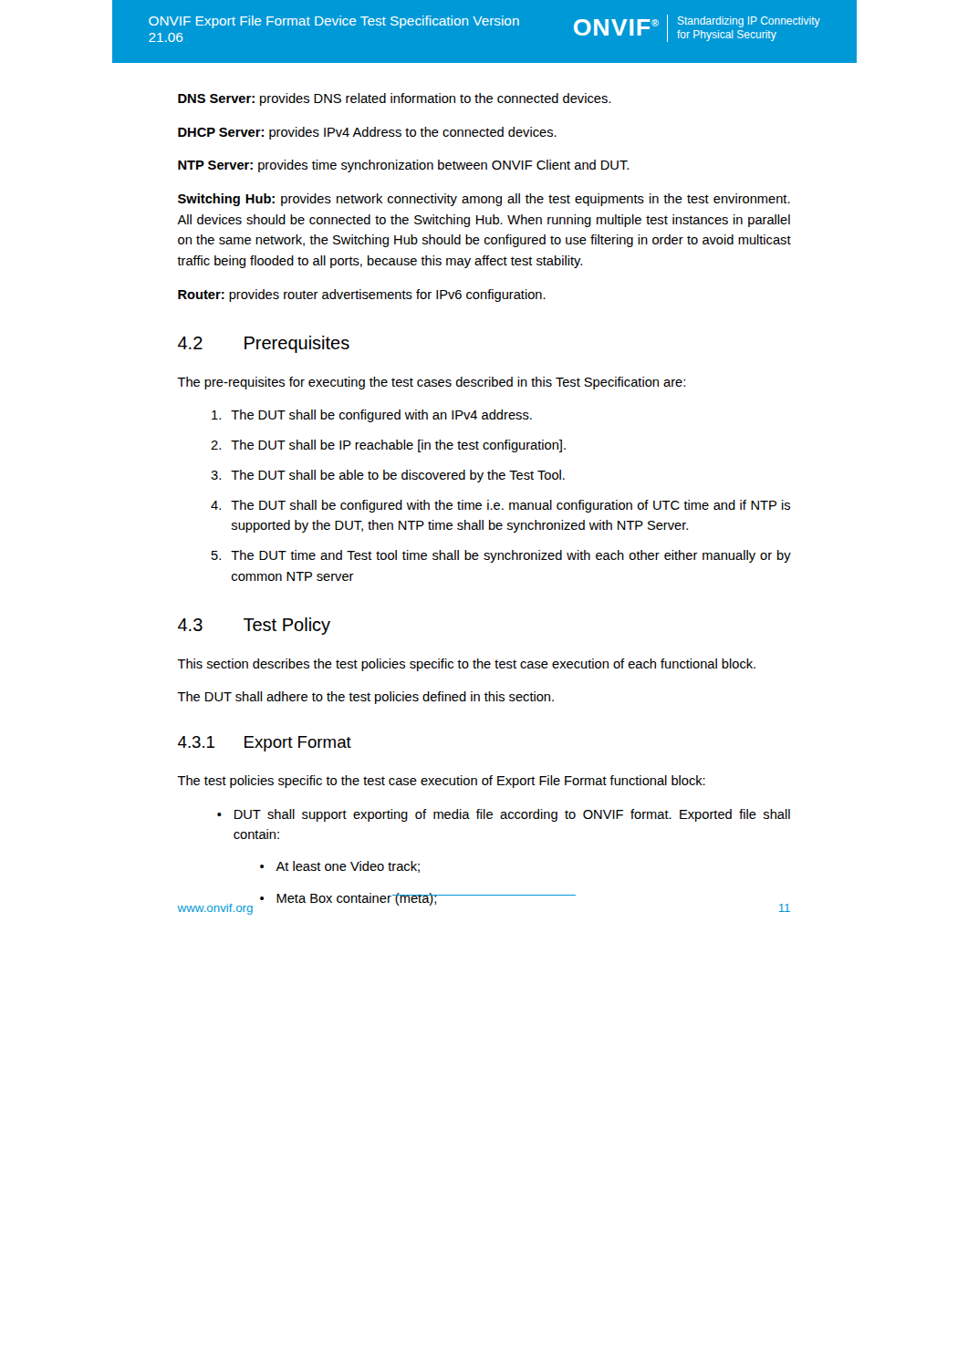ONVIF Export File Format Device Test Specification Version 21.06
ONVIF® Standardizing IP Connectivity
for Physical Security
DNS Server: provides DNS related information to the connected devices.
DHCP Server: provides IPv4 Address to the connected devices.
NTP Server: provides time synchronization between ONVIF Client and DUT.
Switching Hub: provides network connectivity among all the test equipments in the test environment. All devices should be connected to the Switching Hub. When running multiple test instances in parallel on the same network, the Switching Hub should be configured to use filtering in order to avoid multicast traffic being flooded to all ports, because this may affect test stability.
Router: provides router advertisements for IPv6 configuration.
4.2 Prerequisites
The pre-requisites for executing the test cases described in this Test Specification are:
The DUT shall be configured with an IPv4 address.
The DUT shall be IP reachable [in the test configuration].
The DUT shall be able to be discovered by the Test Tool.
The DUT shall be configured with the time i.e. manual configuration of UTC time and if NTP is supported by the DUT, then NTP time shall be synchronized with NTP Server.
The DUT time and Test tool time shall be synchronized with each other either manually or by common NTP server
4.3 Test Policy
This section describes the test policies specific to the test case execution of each functional block.
The DUT shall adhere to the test policies defined in this section.
4.3.1 Export Format
The test policies specific to the test case execution of Export File Format functional block:
DUT shall support exporting of media file according to ONVIF format. Exported file shall contain:
At least one Video track;
Meta Box container (meta);
www.onvif.org 11